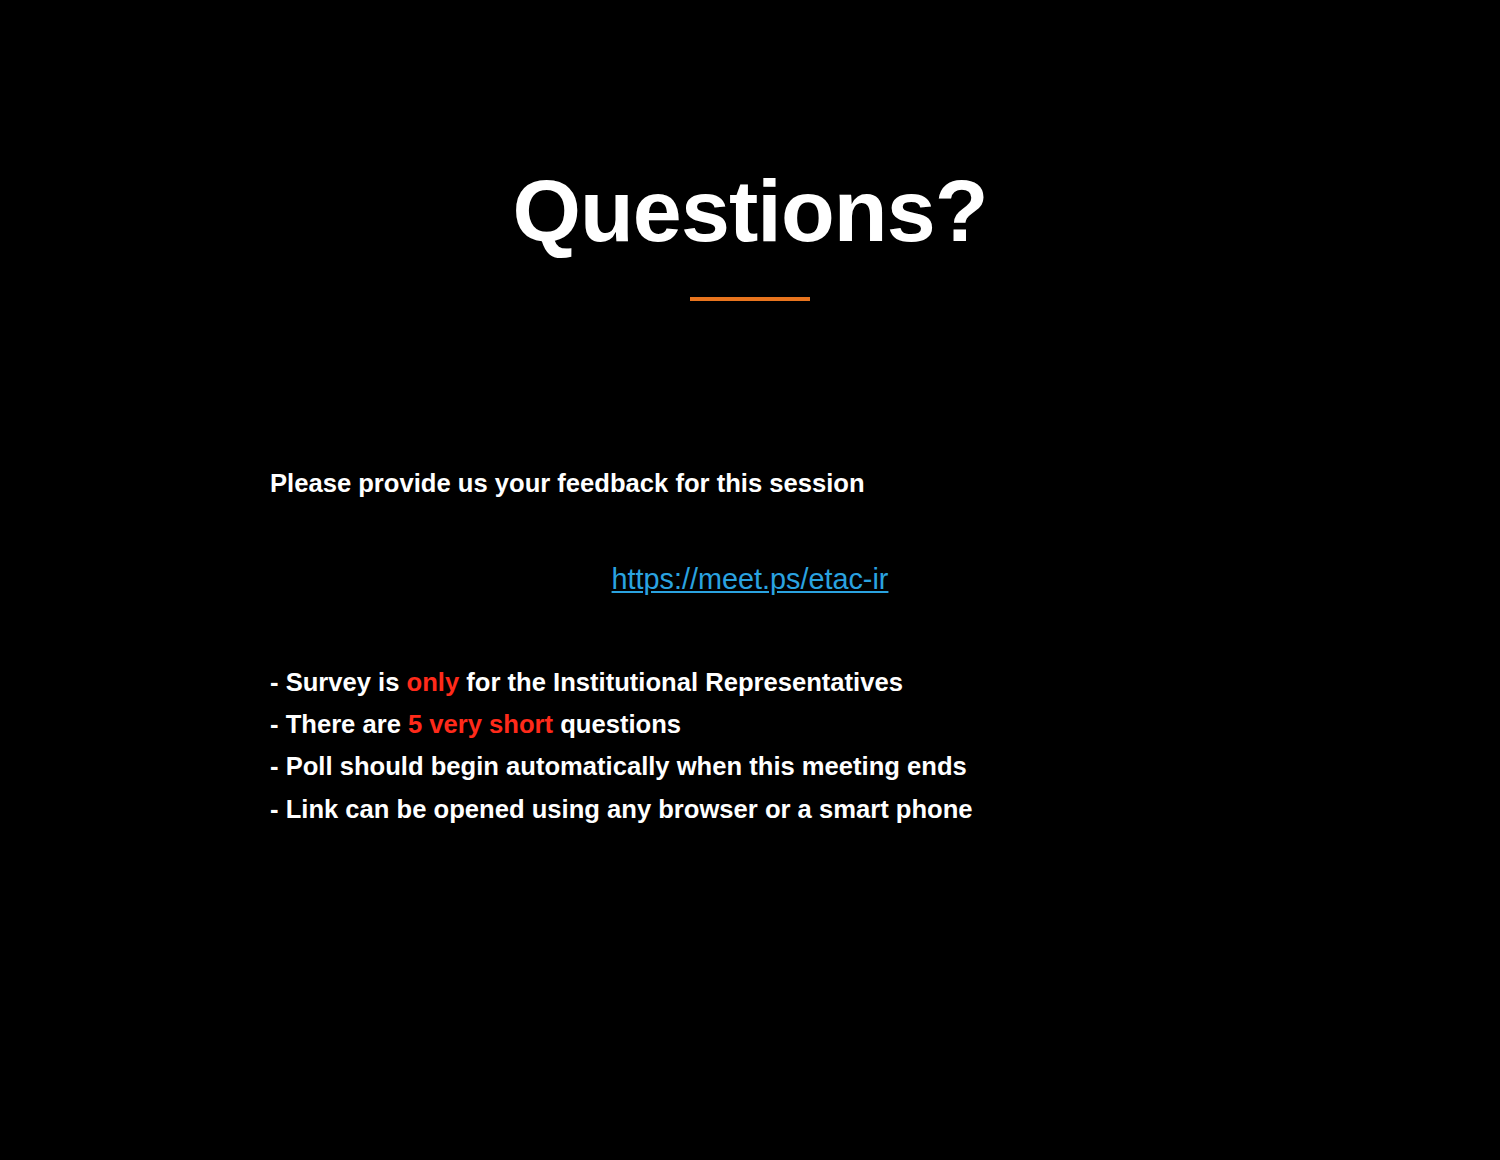Questions?
Please provide us your feedback for this session
https://meet.ps/etac-ir
Survey is only for the Institutional Representatives
There are 5 very short questions
Poll should begin automatically when this meeting ends
Link can be opened using any browser or a smart phone